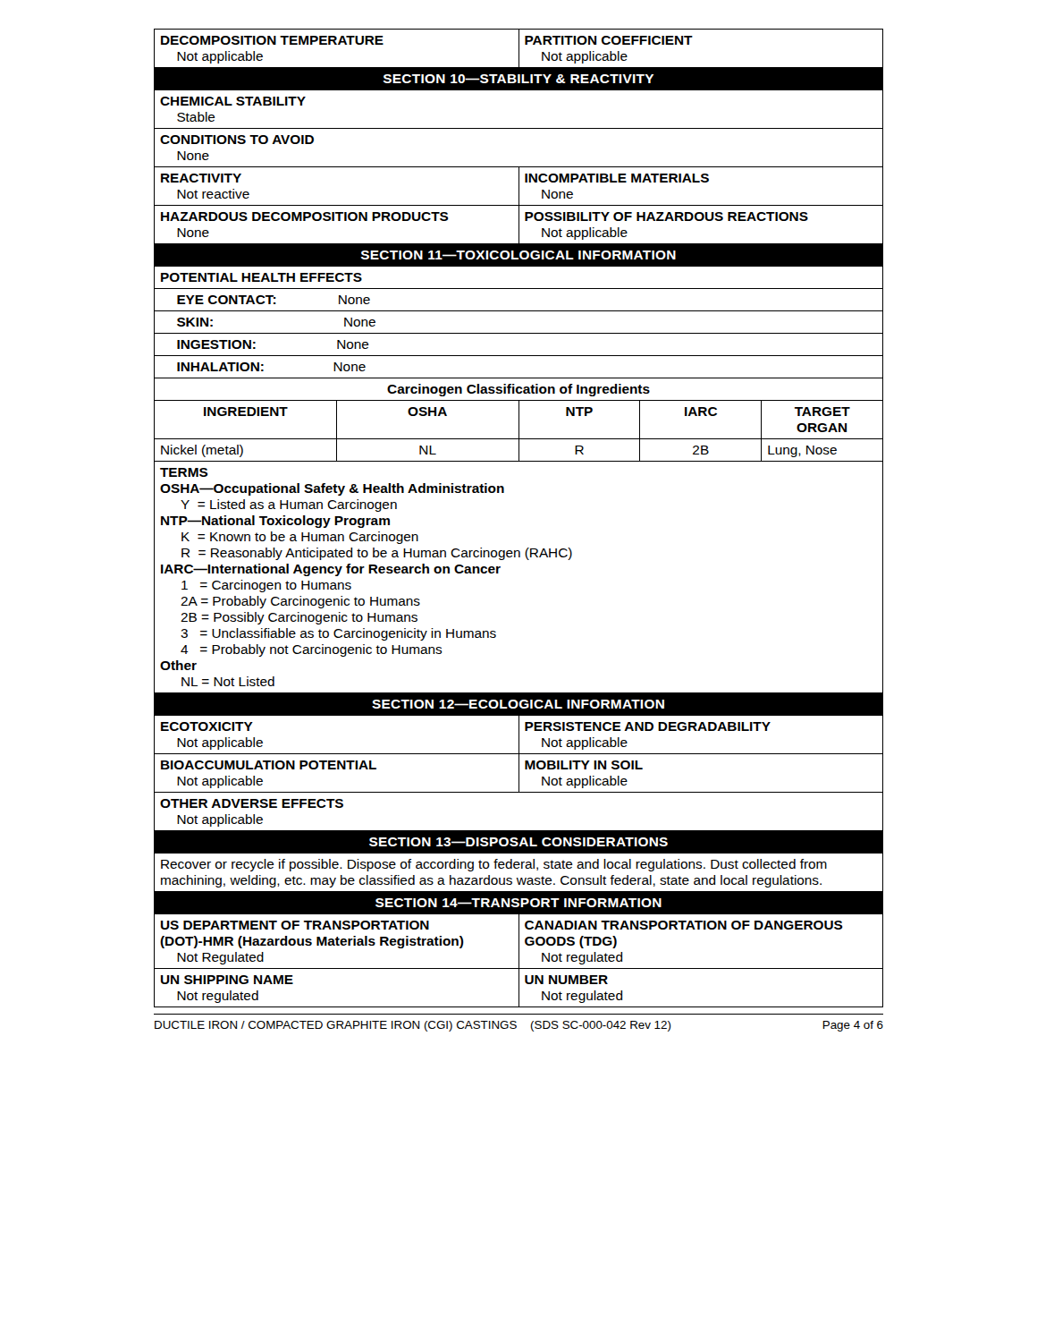| DECOMPOSITION TEMPERATURE Not applicable | PARTITION COEFFICIENT Not applicable |
| SECTION 10—STABILITY & REACTIVITY |
| CHEMICAL STABILITY Stable |
| CONDITIONS TO AVOID None |
| REACTIVITY Not reactive | INCOMPATIBLE MATERIALS None |
| HAZARDOUS DECOMPOSITION PRODUCTS None | POSSIBILITY OF HAZARDOUS REACTIONS Not applicable |
| SECTION 11—TOXICOLOGICAL INFORMATION |
| POTENTIAL HEALTH EFFECTS |
| EYE CONTACT: None |
| SKIN: None |
| INGESTION: None |
| INHALATION: None |
| Carcinogen Classification of Ingredients |
| INGREDIENT | OSHA | NTP | IARC | TARGET ORGAN |
| Nickel (metal) | NL | R | 2B | Lung, Nose |
| TERMS OSHA—Occupational Safety & Health Administration Y = Listed as a Human Carcinogen NTP—National Toxicology Program K = Known to be a Human Carcinogen R = Reasonably Anticipated to be a Human Carcinogen (RAHC) IARC—International Agency for Research on Cancer 1 = Carcinogen to Humans 2A = Probably Carcinogenic to Humans 2B = Possibly Carcinogenic to Humans 3 = Unclassifiable as to Carcinogenicity in Humans 4 = Probably not Carcinogenic to Humans Other NL = Not Listed |
| SECTION 12—ECOLOGICAL INFORMATION |
| ECOTOXICITY Not applicable | PERSISTENCE AND DEGRADABILITY Not applicable |
| BIOACCUMULATION POTENTIAL Not applicable | MOBILITY IN SOIL Not applicable |
| OTHER ADVERSE EFFECTS Not applicable |
| SECTION 13—DISPOSAL CONSIDERATIONS |
| Recover or recycle if possible. Dispose of according to federal, state and local regulations. Dust collected from machining, welding, etc. may be classified as a hazardous waste. Consult federal, state and local regulations. |
| SECTION 14—TRANSPORT INFORMATION |
| US DEPARTMENT OF TRANSPORTATION (DOT)-HMR (Hazardous Materials Registration) Not Regulated | CANADIAN TRANSPORTATION OF DANGEROUS GOODS (TDG) Not regulated |
| UN SHIPPING NAME Not regulated | UN NUMBER Not regulated |
DUCTILE IRON / COMPACTED GRAPHITE IRON (CGI) CASTINGS (SDS SC-000-042 Rev 12) Page 4 of 6